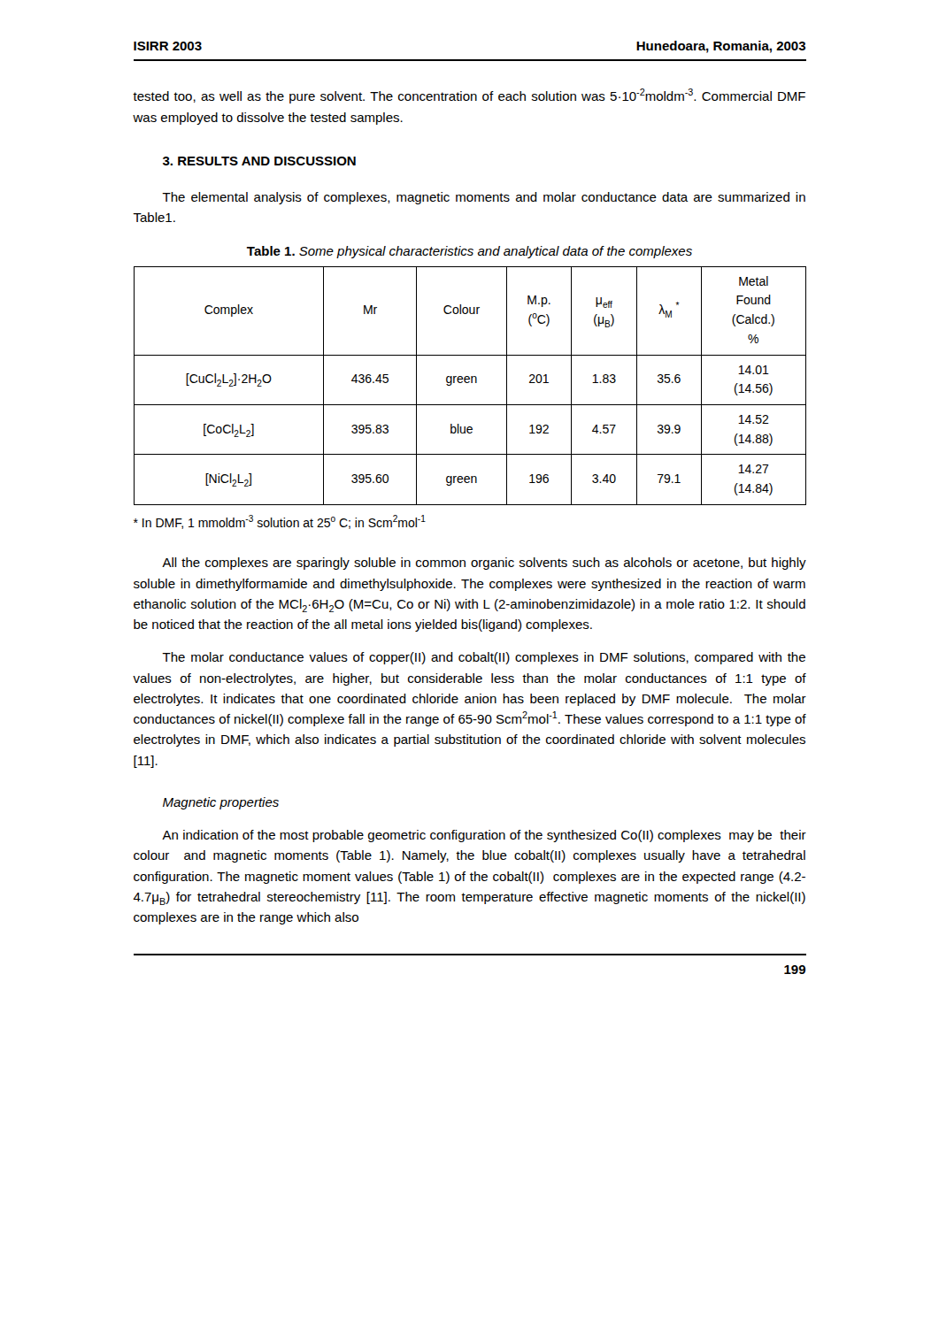ISIRR 2003
Hunedoara, Romania, 2003
tested too, as well as the pure solvent. The concentration of each solution was 5·10-2moldm-3. Commercial DMF was employed to dissolve the tested samples.
3. RESULTS AND DISCUSSION
The elemental analysis of complexes, magnetic moments and molar conductance data are summarized in Table1.
Table 1. Some physical characteristics and analytical data of the complexes
| Complex | Mr | Colour | M.p. ( o C) | μ eff (μ B ) | λ M * | Metal Found (Calcd.) % |
| --- | --- | --- | --- | --- | --- | --- |
| [CuCl 2 L 2 ]·2H 2 O | 436.45 | green | 201 | 1.83 | 35.6 | 14.01 (14.56) |
| [CoCl 2 L 2 ] | 395.83 | blue | 192 | 4.57 | 39.9 | 14.52 (14.88) |
| [NiCl 2 L 2 ] | 395.60 | green | 196 | 3.40 | 79.1 | 14.27 (14.84) |
* In DMF, 1 mmoldm-3 solution at 25o C; in Scm2mol-1
All the complexes are sparingly soluble in common organic solvents such as alcohols or acetone, but highly soluble in dimethylformamide and dimethylsulphoxide. The complexes were synthesized in the reaction of warm ethanolic solution of the MCl2·6H2O (M=Cu, Co or Ni) with L (2-aminobenzimidazole) in a mole ratio 1:2. It should be noticed that the reaction of the all metal ions yielded bis(ligand) complexes.
The molar conductance values of copper(II) and cobalt(II) complexes in DMF solutions, compared with the values of non-electrolytes, are higher, but considerable less than the molar conductances of 1:1 type of electrolytes. It indicates that one coordinated chloride anion has been replaced by DMF molecule. The molar conductances of nickel(II) complexe fall in the range of 65-90 Scm2mol-1. These values correspond to a 1:1 type of electrolytes in DMF, which also indicates a partial substitution of the coordinated chloride with solvent molecules [11].
Magnetic properties
An indication of the most probable geometric configuration of the synthesized Co(II) complexes may be their colour and magnetic moments (Table 1). Namely, the blue cobalt(II) complexes usually have a tetrahedral configuration. The magnetic moment values (Table 1) of the cobalt(II) complexes are in the expected range (4.2-4.7μB) for tetrahedral stereochemistry [11]. The room temperature effective magnetic moments of the nickel(II) complexes are in the range which also
199